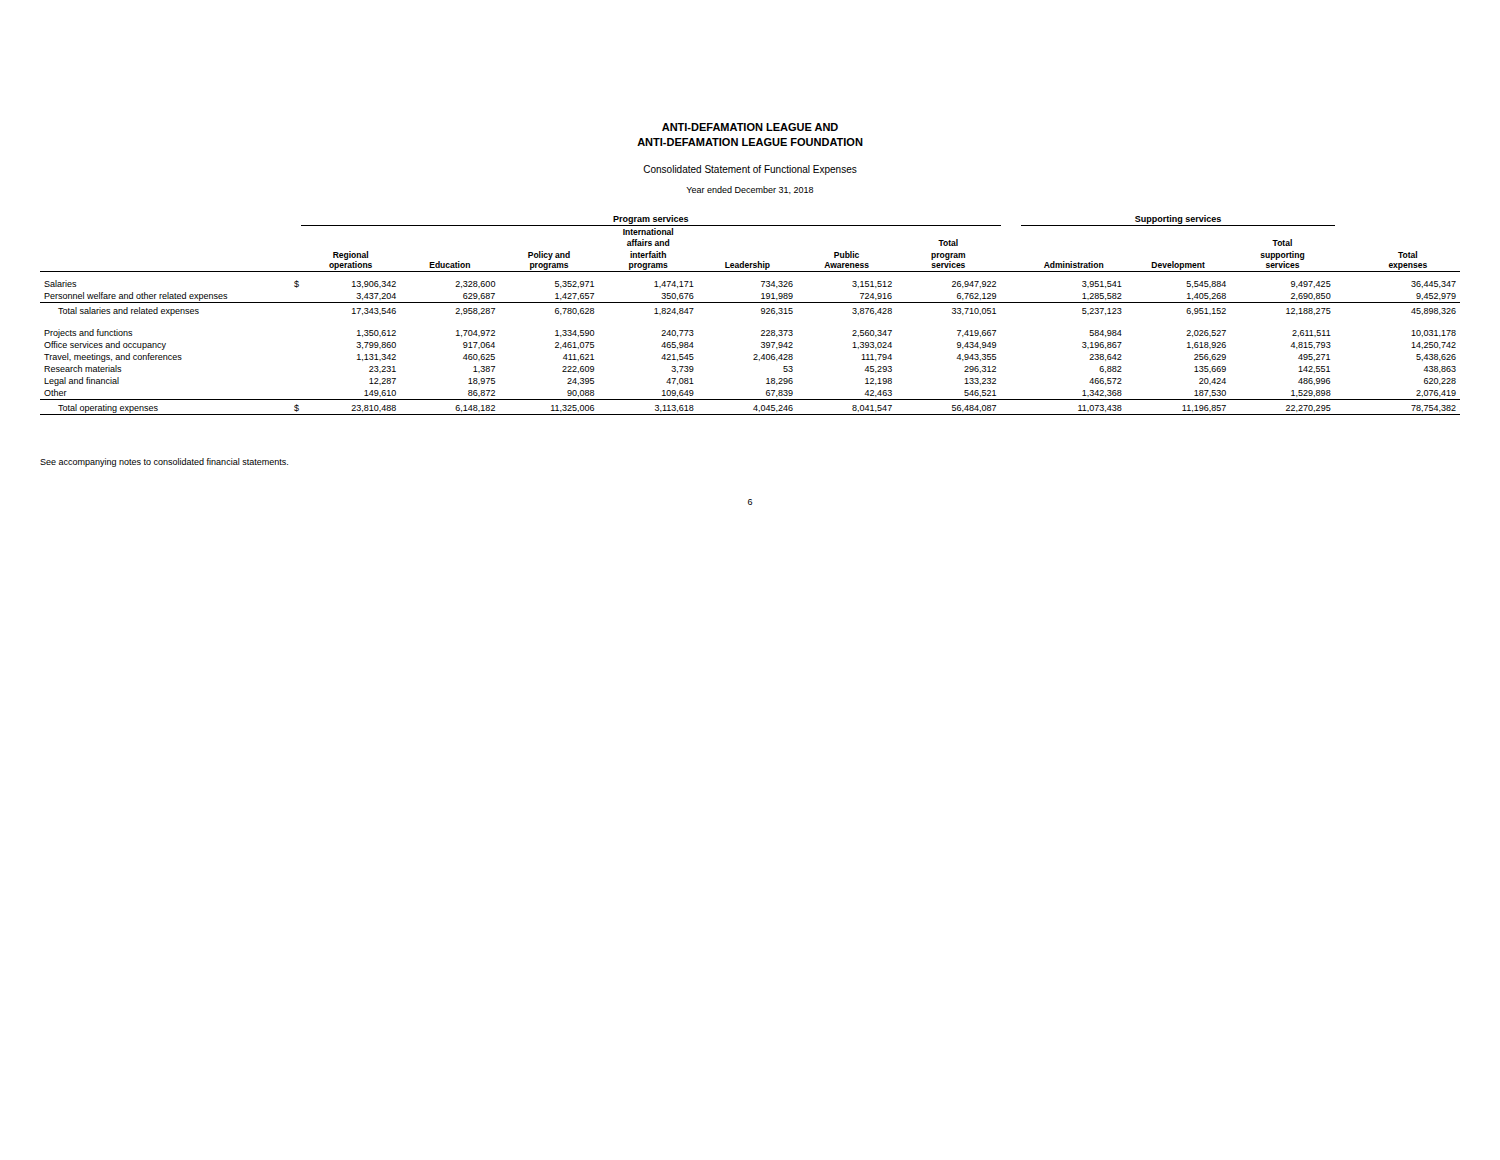ANTI-DEFAMATION LEAGUE AND
ANTI-DEFAMATION LEAGUE FOUNDATION
Consolidated Statement of Functional Expenses
Year ended December 31, 2018
| | | Program services | | Supporting services | | |
| --- | --- | --- | --- | --- | --- | --- |
| | | | | | International affairs and | | | Total | | | | Total | | |
| | | Regional operations | Education | Policy and programs | interfaith programs | Leadership | Public Awareness | program services | | Administration | Development | supporting services | | Total expenses |
| Salaries | $ | 13,906,342 | 2,328,600 | 5,352,971 | 1,474,171 | 734,326 | 3,151,512 | 26,947,922 | | 3,951,541 | 5,545,884 | 9,497,425 | | 36,445,347 |
| Personnel welfare and other related expenses | | 3,437,204 | 629,687 | 1,427,657 | 350,676 | 191,989 | 724,916 | 6,762,129 | | 1,285,582 | 1,405,268 | 2,690,850 | | 9,452,979 |
| Total salaries and related expenses | | 17,343,546 | 2,958,287 | 6,780,628 | 1,824,847 | 926,315 | 3,876,428 | 33,710,051 | | 5,237,123 | 6,951,152 | 12,188,275 | | 45,898,326 |
| Projects and functions | | 1,350,612 | 1,704,972 | 1,334,590 | 240,773 | 228,373 | 2,560,347 | 7,419,667 | | 584,984 | 2,026,527 | 2,611,511 | | 10,031,178 |
| Office services and occupancy | | 3,799,860 | 917,064 | 2,461,075 | 465,984 | 397,942 | 1,393,024 | 9,434,949 | | 3,196,867 | 1,618,926 | 4,815,793 | | 14,250,742 |
| Travel, meetings, and conferences | | 1,131,342 | 460,625 | 411,621 | 421,545 | 2,406,428 | 111,794 | 4,943,355 | | 238,642 | 256,629 | 495,271 | | 5,438,626 |
| Research materials | | 23,231 | 1,387 | 222,609 | 3,739 | 53 | 45,293 | 296,312 | | 6,882 | 135,669 | 142,551 | | 438,863 |
| Legal and financial | | 12,287 | 18,975 | 24,395 | 47,081 | 18,296 | 12,198 | 133,232 | | 466,572 | 20,424 | 486,996 | | 620,228 |
| Other | | 149,610 | 86,872 | 90,088 | 109,649 | 67,839 | 42,463 | 546,521 | | 1,342,368 | 187,530 | 1,529,898 | | 2,076,419 |
| Total operating expenses | $ | 23,810,488 | 6,148,182 | 11,325,006 | 3,113,618 | 4,045,246 | 8,041,547 | 56,484,087 | | 11,073,438 | 11,196,857 | 22,270,295 | | 78,754,382 |
See accompanying notes to consolidated financial statements.
6